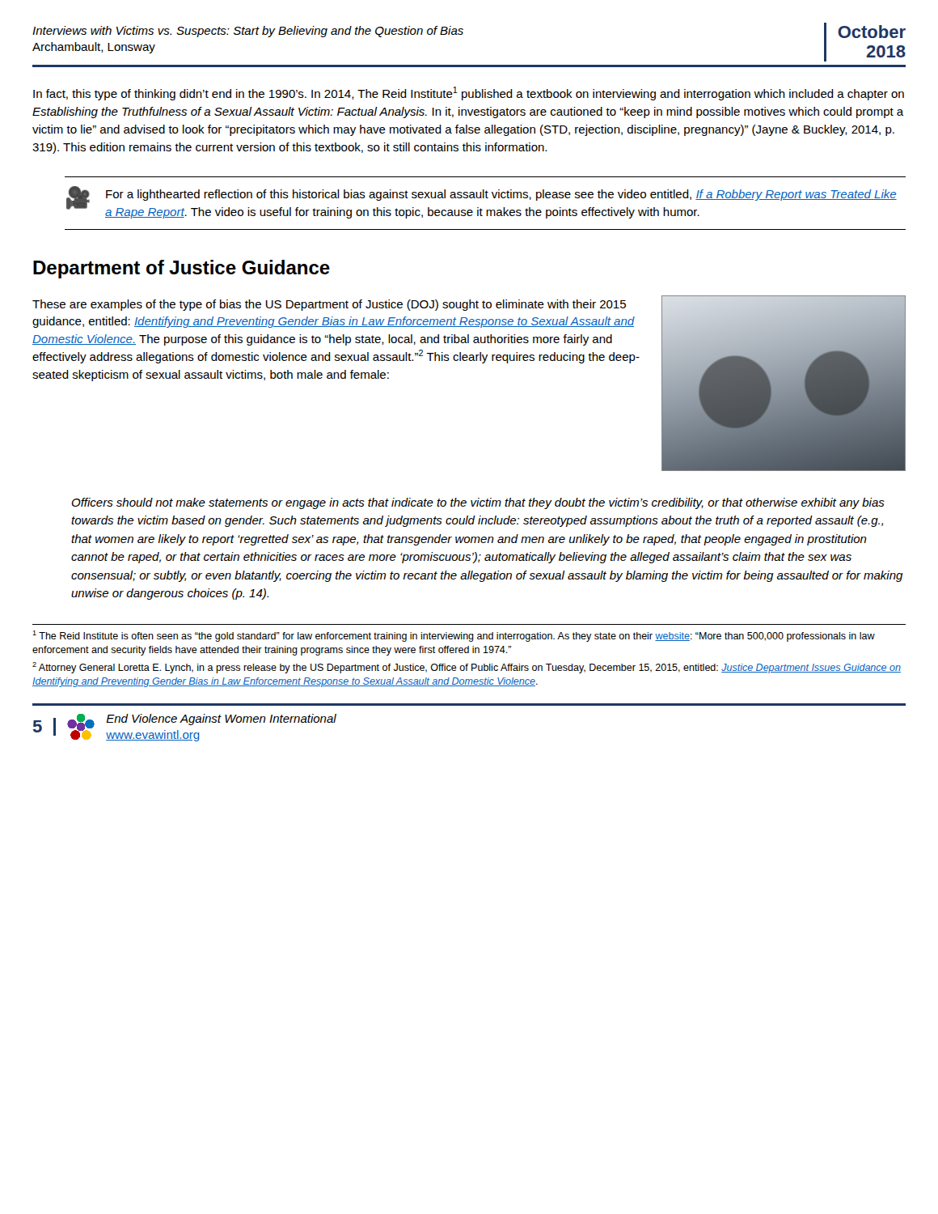Interviews with Victims vs. Suspects: Start by Believing and the Question of Bias
Archambault, Lonsway
October
2018
In fact, this type of thinking didn’t end in the 1990’s. In 2014, The Reid Institute1 published a textbook on interviewing and interrogation which included a chapter on Establishing the Truthfulness of a Sexual Assault Victim: Factual Analysis. In it, investigators are cautioned to “keep in mind possible motives which could prompt a victim to lie” and advised to look for “precipitators which may have motivated a false allegation (STD, rejection, discipline, pregnancy)” (Jayne & Buckley, 2014, p. 319). This edition remains the current version of this textbook, so it still contains this information.
🎥
For a lighthearted reflection of this historical bias against sexual assault victims, please see the video entitled, If a Robbery Report was Treated Like a Rape Report. The video is useful for training on this topic, because it makes the points effectively with humor.
Department of Justice Guidance
These are examples of the type of bias the US Department of Justice (DOJ) sought to eliminate with their 2015 guidance, entitled: Identifying and Preventing Gender Bias in Law Enforcement Response to Sexual Assault and Domestic Violence. The purpose of this guidance is to “help state, local, and tribal authorities more fairly and effectively address allegations of domestic violence and sexual assault.”2 This clearly requires reducing the deep-seated skepticism of sexual assault victims, both male and female:
Officers should not make statements or engage in acts that indicate to the victim that they doubt the victim’s credibility, or that otherwise exhibit any bias towards the victim based on gender. Such statements and judgments could include: stereotyped assumptions about the truth of a reported assault (e.g., that women are likely to report ‘regretted sex’ as rape, that transgender women and men are unlikely to be raped, that people engaged in prostitution cannot be raped, or that certain ethnicities or races are more ‘promiscuous’); automatically believing the alleged assailant’s claim that the sex was consensual; or subtly, or even blatantly, coercing the victim to recant the allegation of sexual assault by blaming the victim for being assaulted or for making unwise or dangerous choices (p. 14).
1 The Reid Institute is often seen as “the gold standard” for law enforcement training in interviewing and interrogation. As they state on their website: “More than 500,000 professionals in law enforcement and security fields have attended their training programs since they were first offered in 1974.”
2 Attorney General Loretta E. Lynch, in a press release by the US Department of Justice, Office of Public Affairs on Tuesday, December 15, 2015, entitled: Justice Department Issues Guidance on Identifying and Preventing Gender Bias in Law Enforcement Response to Sexual Assault and Domestic Violence.
5
End Violence Against Women International
www.evawintl.org